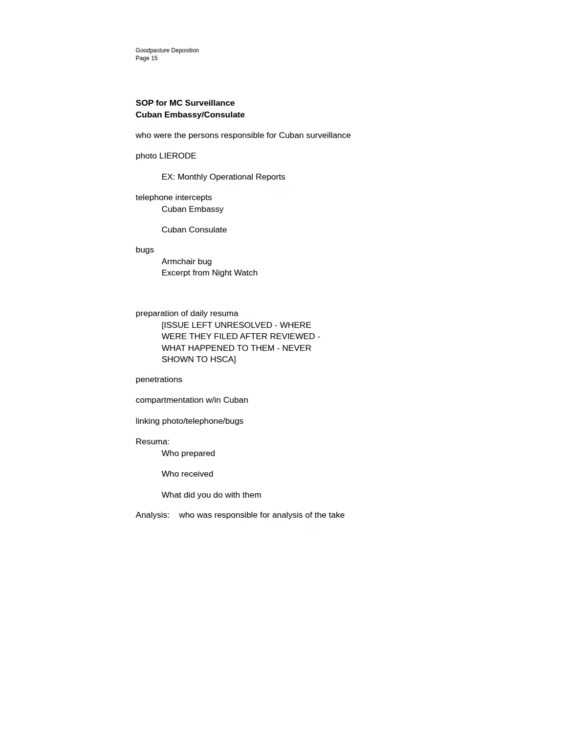Goodpasture Deposition
Page 15
SOP for MC Surveillance
Cuban Embassy/Consulate
who were the persons responsible for Cuban surveillance
photo LIERODE
EX: Monthly Operational Reports
telephone intercepts
Cuban Embassy
Cuban Consulate
bugs
Armchair bug
Excerpt from Night Watch
preparation of daily resuma
[ISSUE LEFT UNRESOLVED - WHERE
WERE THEY FILED AFTER REVIEWED -
WHAT HAPPENED TO THEM - NEVER
SHOWN TO HSCA]
penetrations
compartmentation w/in Cuban
linking photo/telephone/bugs
Resuma:
Who prepared
Who received
What did you do with them
Analysis: who was responsible for analysis of the take